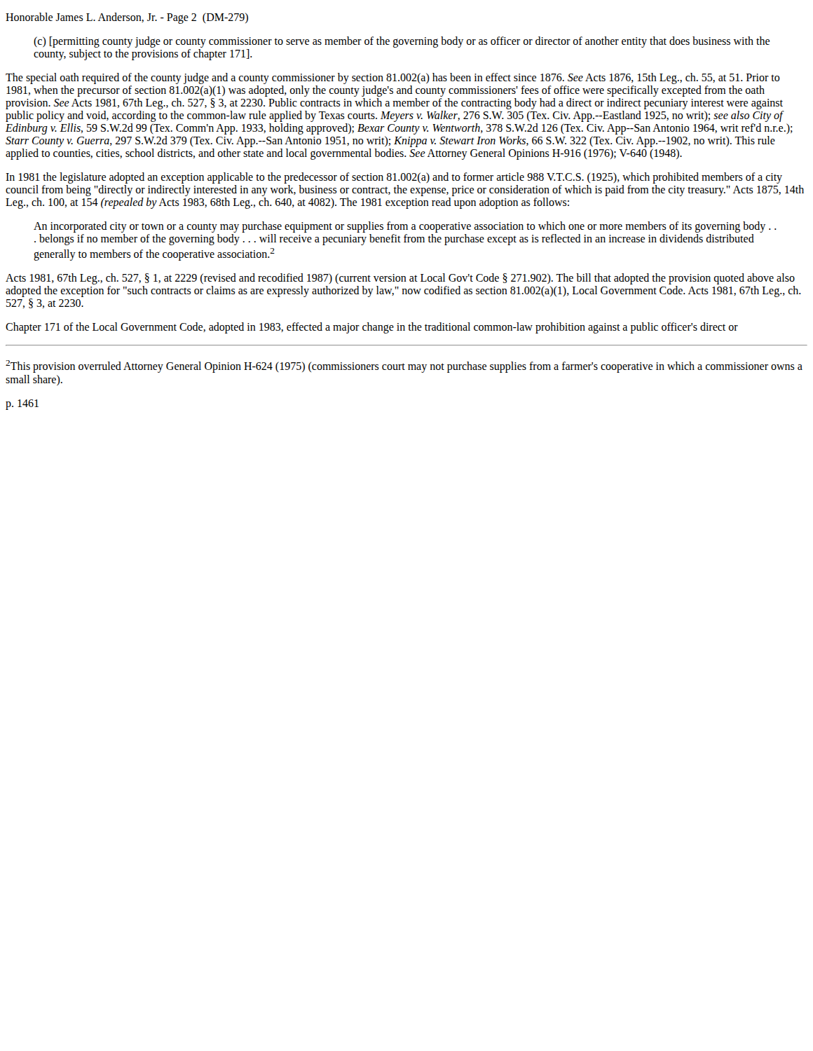Honorable James L. Anderson, Jr. - Page 2 (DM-279)
(c) [permitting county judge or county commissioner to serve as member of the governing body or as officer or director of another entity that does business with the county, subject to the provisions of chapter 171].
The special oath required of the county judge and a county commissioner by section 81.002(a) has been in effect since 1876. See Acts 1876, 15th Leg., ch. 55, at 51. Prior to 1981, when the precursor of section 81.002(a)(1) was adopted, only the county judge's and county commissioners' fees of office were specifically excepted from the oath provision. See Acts 1981, 67th Leg., ch. 527, § 3, at 2230. Public contracts in which a member of the contracting body had a direct or indirect pecuniary interest were against public policy and void, according to the common-law rule applied by Texas courts. Meyers v. Walker, 276 S.W. 305 (Tex. Civ. App.--Eastland 1925, no writ); see also City of Edinburg v. Ellis, 59 S.W.2d 99 (Tex. Comm'n App. 1933, holding approved); Bexar County v. Wentworth, 378 S.W.2d 126 (Tex. Civ. App--San Antonio 1964, writ ref'd n.r.e.); Starr County v. Guerra, 297 S.W.2d 379 (Tex. Civ. App.--San Antonio 1951, no writ); Knippa v. Stewart Iron Works, 66 S.W. 322 (Tex. Civ. App.--1902, no writ). This rule applied to counties, cities, school districts, and other state and local governmental bodies. See Attorney General Opinions H-916 (1976); V-640 (1948).
In 1981 the legislature adopted an exception applicable to the predecessor of section 81.002(a) and to former article 988 V.T.C.S. (1925), which prohibited members of a city council from being "directly or indirectly interested in any work, business or contract, the expense, price or consideration of which is paid from the city treasury." Acts 1875, 14th Leg., ch. 100, at 154 (repealed by Acts 1983, 68th Leg., ch. 640, at 4082). The 1981 exception read upon adoption as follows:
An incorporated city or town or a county may purchase equipment or supplies from a cooperative association to which one or more members of its governing body . . . belongs if no member of the governing body . . . will receive a pecuniary benefit from the purchase except as is reflected in an increase in dividends distributed generally to members of the cooperative association.2
Acts 1981, 67th Leg., ch. 527, § 1, at 2229 (revised and recodified 1987) (current version at Local Gov't Code § 271.902). The bill that adopted the provision quoted above also adopted the exception for "such contracts or claims as are expressly authorized by law," now codified as section 81.002(a)(1), Local Government Code. Acts 1981, 67th Leg., ch. 527, § 3, at 2230.
Chapter 171 of the Local Government Code, adopted in 1983, effected a major change in the traditional common-law prohibition against a public officer's direct or
2This provision overruled Attorney General Opinion H-624 (1975) (commissioners court may not purchase supplies from a farmer's cooperative in which a commissioner owns a small share).
p. 1461